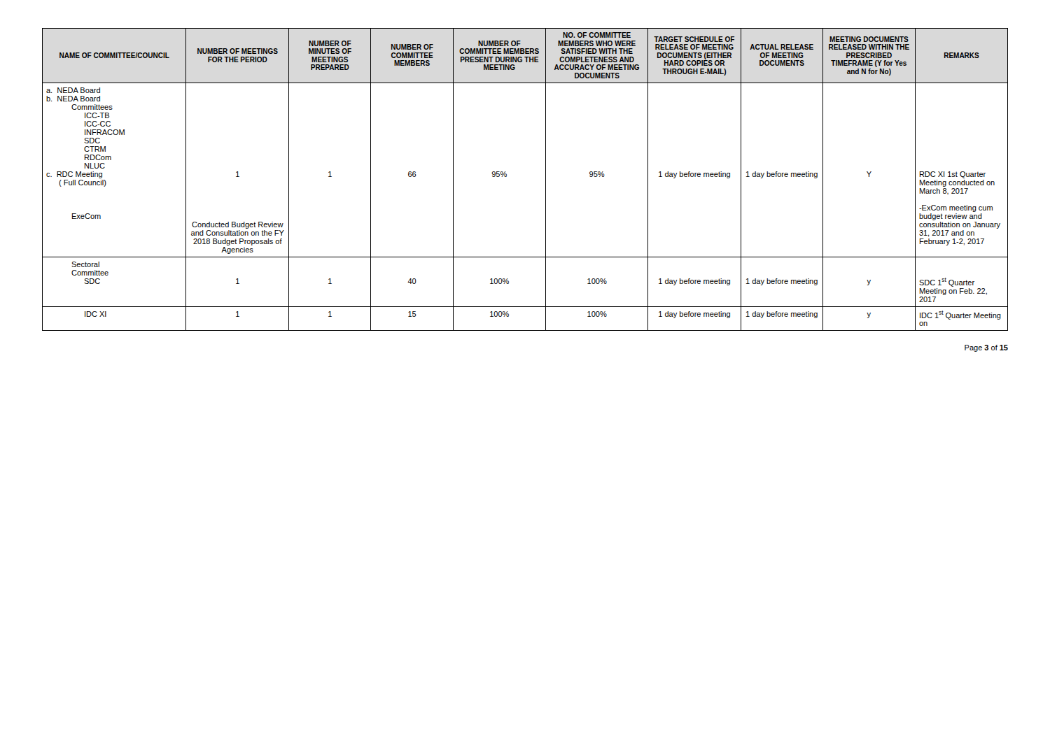| NAME OF COMMITTEE/COUNCIL | NUMBER OF MEETINGS FOR THE PERIOD | NUMBER OF MINUTES OF MEETINGS PREPARED | NUMBER OF COMMITTEE MEMBERS | NUMBER OF COMMITTEE MEMBERS PRESENT DURING THE MEETING | NO. OF COMMITTEE MEMBERS WHO WERE SATISFIED WITH THE COMPLETENESS AND ACCURACY OF MEETING DOCUMENTS | TARGET SCHEDULE OF RELEASE OF MEETING DOCUMENTS (EITHER HARD COPIES OR THROUGH E-MAIL) | ACTUAL RELEASE OF MEETING DOCUMENTS | MEETING DOCUMENTS RELEASED WITHIN THE PRESCRIBED TIMEFRAME (Y for Yes and N for No) | REMARKS |
| --- | --- | --- | --- | --- | --- | --- | --- | --- | --- |
| a. NEDA Board b. NEDA Board Committees ICC-TB ICC-CC INFRACOM SDC CTRM RDCom NLUC c. RDC Meeting ( Full Council) ExeCom | 1 Conducted Budget Review and Consultation on the FY 2018 Budget Proposals of Agencies | 1 | 66 | 95% | 95% | 1 day before meeting | 1 day before meeting | Y | RDC XI 1st Quarter Meeting conducted on March 8, 2017 -ExCom meeting cum budget review and consultation on January 31, 2017 and on February 1-2, 2017 |
| Sectoral Committee SDC | 1 | 1 | 40 | 100% | 100% | 1 day before meeting | 1 day before meeting | y | SDC 1 st Quarter Meeting on Feb. 22, 2017 |
| IDC XI | 1 | 1 | 15 | 100% | 100% | 1 day before meeting | 1 day before meeting | y | IDC 1 st Quarter Meeting on |
Page 3 of 15